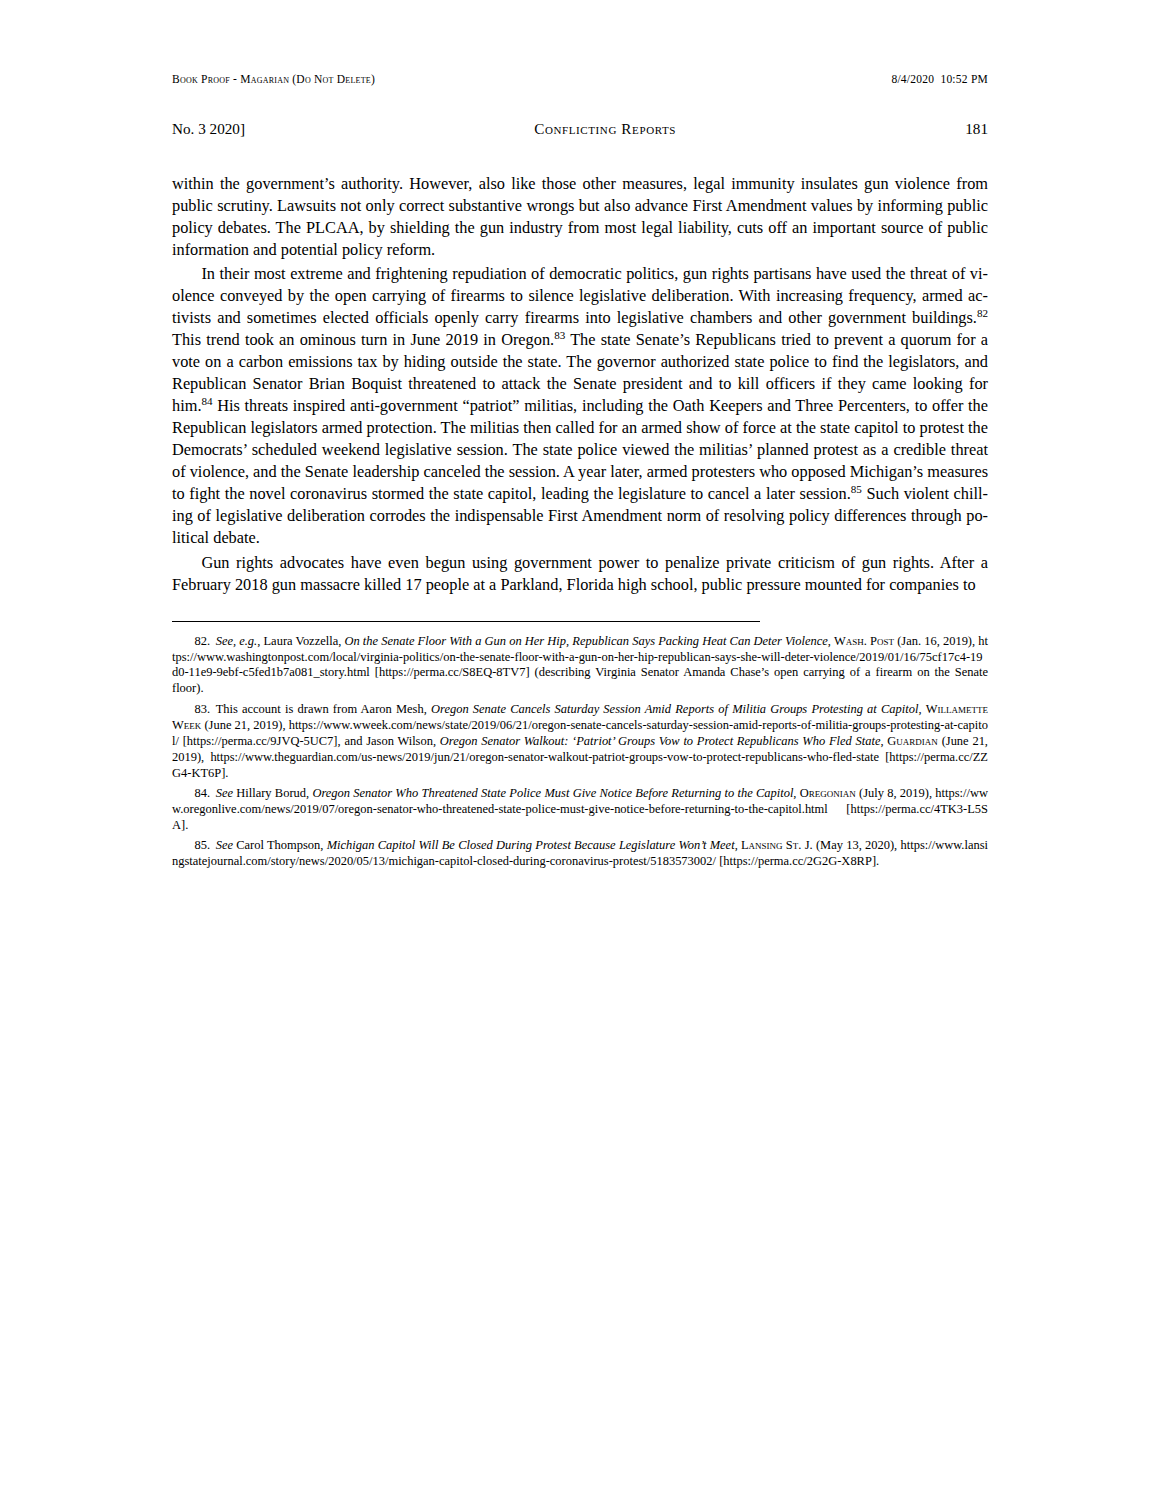Book Proof - Magarian (Do Not Delete) 8/4/2020 10:52 PM
No. 3 2020] Conflicting Reports 181
within the government’s authority. However, also like those other measures, legal immunity insulates gun violence from public scrutiny. Lawsuits not only correct substantive wrongs but also advance First Amendment values by informing public policy debates. The PLCAA, by shielding the gun industry from most legal liability, cuts off an important source of public information and potential policy reform.
In their most extreme and frightening repudiation of democratic politics, gun rights partisans have used the threat of violence conveyed by the open carrying of firearms to silence legislative deliberation. With increasing frequency, armed activists and sometimes elected officials openly carry firearms into legislative chambers and other government buildings.82 This trend took an ominous turn in June 2019 in Oregon.83 The state Senate’s Republicans tried to prevent a quorum for a vote on a carbon emissions tax by hiding outside the state. The governor authorized state police to find the legislators, and Republican Senator Brian Boquist threatened to attack the Senate president and to kill officers if they came looking for him.84 His threats inspired anti-government “patriot” militias, including the Oath Keepers and Three Percenters, to offer the Republican legislators armed protection. The militias then called for an armed show of force at the state capitol to protest the Democrats’ scheduled weekend legislative session. The state police viewed the militias’ planned protest as a credible threat of violence, and the Senate leadership canceled the session. A year later, armed protesters who opposed Michigan’s measures to fight the novel coronavirus stormed the state capitol, leading the legislature to cancel a later session.85 Such violent chilling of legislative deliberation corrodes the indispensable First Amendment norm of resolving policy differences through political debate.
Gun rights advocates have even begun using government power to penalize private criticism of gun rights. After a February 2018 gun massacre killed 17 people at a Parkland, Florida high school, public pressure mounted for companies to
82. See, e.g., Laura Vozzella, On the Senate Floor With a Gun on Her Hip, Republican Says Packing Heat Can Deter Violence, Wash. Post (Jan. 16, 2019), https://www.washingtonpost.com/local/virginia-politics/on-the-senate-floor-with-a-gun-on-her-hip-republican-says-she-will-deter-violence/2019/01/16/75cf17c4-19d0-11e9-9ebf-c5fed1b7a081_story.html [https://perma.cc/S8EQ-8TV7] (describing Virginia Senator Amanda Chase’s open carrying of a firearm on the Senate floor).
83. This account is drawn from Aaron Mesh, Oregon Senate Cancels Saturday Session Amid Reports of Militia Groups Protesting at Capitol, Willamette Week (June 21, 2019), https://www.wweek.com/news/state/2019/06/21/oregon-senate-cancels-saturday-session-amid-reports-of-militia-groups-protesting-at-capitol/ [https://perma.cc/9JVQ-5UC7], and Jason Wilson, Oregon Senator Walkout: ‘Patriot’ Groups Vow to Protect Republicans Who Fled State, Guardian (June 21, 2019), https://www.theguardian.com/us-news/2019/jun/21/oregon-senator-walkout-patriot-groups-vow-to-protect-republicans-who-fled-state [https://perma.cc/ZZG4-KT6P].
84. See Hillary Borud, Oregon Senator Who Threatened State Police Must Give Notice Before Returning to the Capitol, Oregonian (July 8, 2019), https://www.oregonlive.com/news/2019/07/oregon-senator-who-threatened-state-police-must-give-notice-before-returning-to-the-capitol.html [https://perma.cc/4TK3-L5SA].
85. See Carol Thompson, Michigan Capitol Will Be Closed During Protest Because Legislature Won’t Meet, Lansing St. J. (May 13, 2020), https://www.lansingstatejournal.com/story/news/2020/05/13/michigan-capitol-closed-during-coronavirus-protest/5183573002/ [https://perma.cc/2G2G-X8RP].